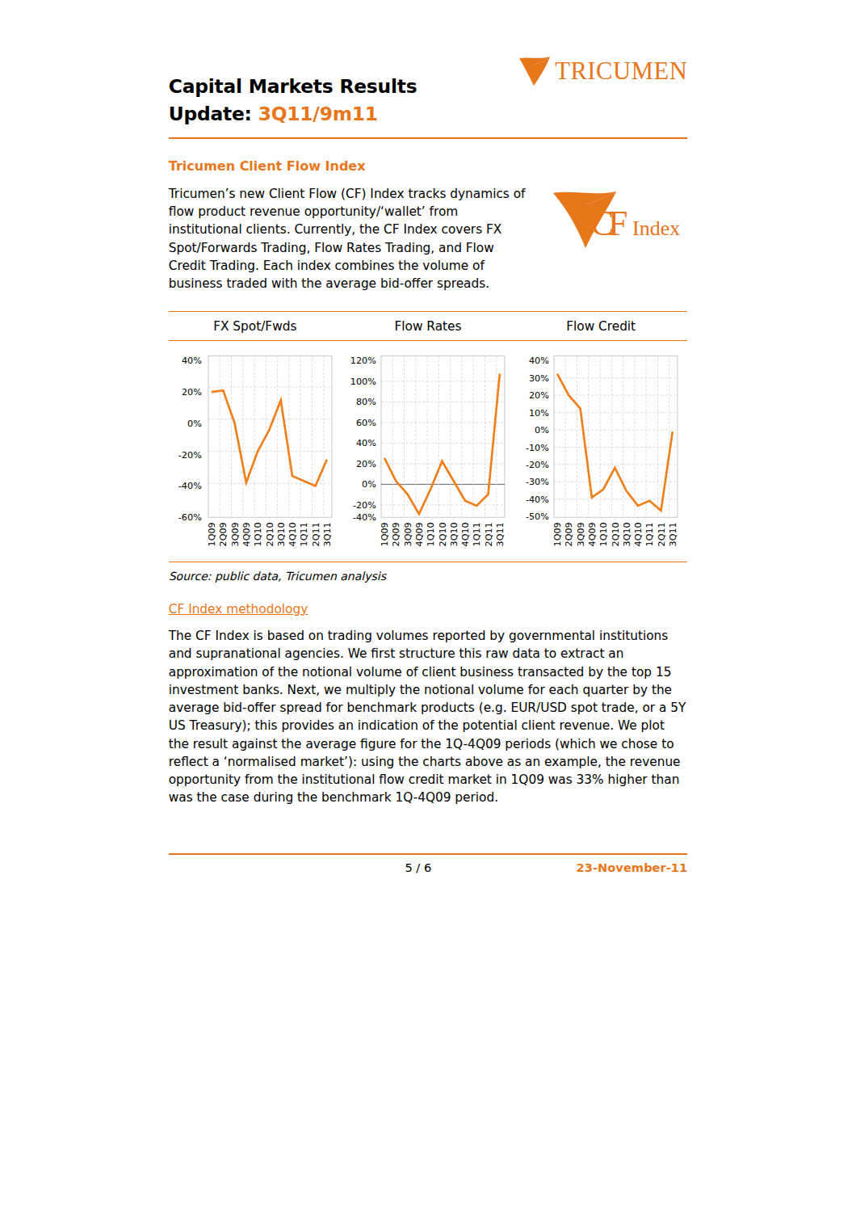Capital Markets Results Update: 3Q11/9m11
TRICUMEN
Tricumen Client Flow Index
Tricumen’s new Client Flow (CF) Index tracks dynamics of flow product revenue opportunity/‘wallet’ from institutional clients. Currently, the CF Index covers FX Spot/Forwards Trading, Flow Rates Trading, and Flow Credit Trading. Each index combines the volume of business traded with the average bid-offer spreads.
C F Index
FX Spot/Fwds
Flow Rates
Flow Credit
40% 20% 0% -20% -40% -60% 1Q09 2Q09 3Q09 4Q09 1Q10 2Q10 3Q10 4Q10 1Q11 2Q11 3Q11
120% 100% 80% 60% 40% 20% 0% -20% -40% 1Q09 2Q09 3Q09 4Q09 1Q10 2Q10 3Q10 4Q10 1Q11 2Q11 3Q11
40% 30% 20% 10% 0% -10% -20% -30% -40% -50% -60% 1Q09 2Q09 3Q09 4Q09 1Q10 2Q10 3Q10 4Q10 1Q11 2Q11 3Q11
Source: public data, Tricumen analysis
CF Index methodology
The CF Index is based on trading volumes reported by governmental institutions and supranational agencies. We first structure this raw data to extract an approximation of the notional volume of client business transacted by the top 15 investment banks. Next, we multiply the notional volume for each quarter by the average bid-offer spread for benchmark products (e.g. EUR/USD spot trade, or a 5Y US Treasury); this provides an indication of the potential client revenue. We plot the result against the average figure for the 1Q-4Q09 periods (which we chose to reflect a ‘normalised market’): using the charts above as an example, the revenue opportunity from the institutional flow credit market in 1Q09 was 33% higher than was the case during the benchmark 1Q-4Q09 period.
5 / 6
23-November-11